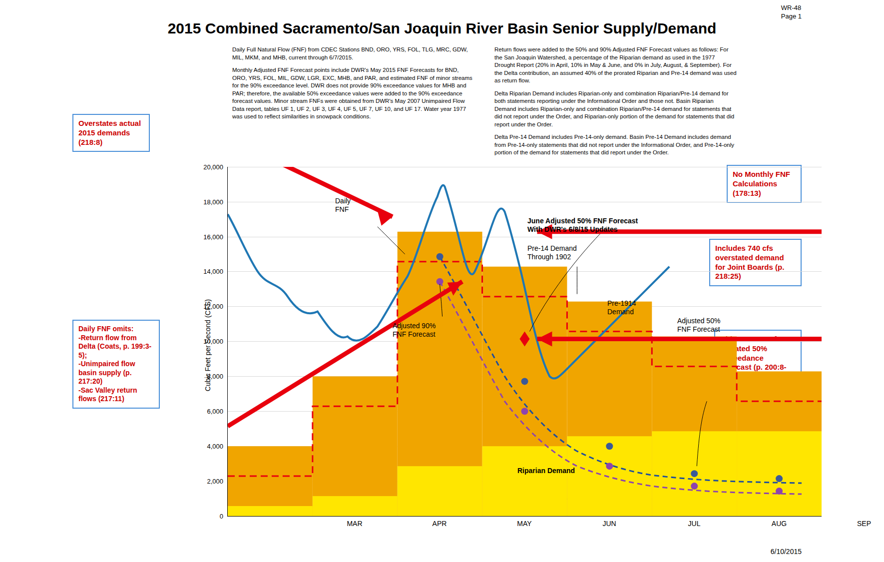WR-48
Page 1
2015 Combined Sacramento/San Joaquin River Basin Senior Supply/Demand
Daily Full Natural Flow (FNF) from CDEC Stations BND, ORO, YRS, FOL, TLG, MRC, GDW, MIL, MKM, and MHB, current through 6/7/2015.
Monthly Adjusted FNF Forecast points include DWR's May 2015 FNF Forecasts for BND, ORO, YRS, FOL, MIL, GDW, LGR, EXC, MHB, and PAR, and estimated FNF of minor streams for the 90% exceedance level. DWR does not provide 90% exceedance values for MHB and PAR; therefore, the available 50% exceedance values were added to the 90% exceedance forecast values. Minor stream FNFs were obtained from DWR's May 2007 Unimpaired Flow Data report, tables UF 1, UF 2, UF 3, UF 4, UF 5, UF 7, UF 10, and UF 17. Water year 1977 was used to reflect similarities in snowpack conditions.
Return flows were added to the 50% and 90% Adjusted FNF Forecast values as follows: For the San Joaquin Watershed, a percentage of the Riparian demand as used in the 1977 Drought Report (20% in April, 10% in May & June, and 0% in July, August, & September). For the Delta contribution, an assumed 40% of the prorated Riparian and Pre-14 demand was used as return flow.
Delta Riparian Demand includes Riparian-only and combination Riparian/Pre-14 demand for both statements reporting under the Informational Order and those not. Basin Riparian Demand includes Riparian-only and combination Riparian/Pre-14 demand for statements that did not report under the Order, and Riparian-only portion of the demand for statements that did report under the Order.
Delta Pre-14 Demand includes Pre-14-only demand. Basin Pre-14 Demand includes demand from Pre-14-only statements that did not report under the Informational Order, and Pre-14-only portion of the demand for statements that did report under the Order.
Overstates actual 2015 demands (218:8)
No Monthly FNF Calculations (178:13)
Includes 740 cfs overstated demand for Joint Boards (p. 218:25)
Didn't account for Updated 50% Exceedance Forecast (p. 200:8-13)
Daily FNF omits:
-Return flow from Delta (Coats, p. 199:3-5);
-Unimpaired flow basin supply (p. 217:20)
-Sac Valley return flows (217:11)
Includes North Delta demands met by contract supplies (p. 183:9-10)
Cubic Feet per Second (CFS)
20,000 18,000 16,000 14,000 12,000 10,000 8,000 6,000 4,000 2,000 0
Daily
FNF
June Adjusted 50% FNF Forecast
With DWR's 6/8/15 Updates
Pre-14 Demand
Through 1902
Pre-1914
Demand
Adjusted 50%
FNF Forecast
Adjusted 90%
FNF Forecast
Riparian Demand
MAR APR MAY JUN JUL AUG SEP
6/10/2015